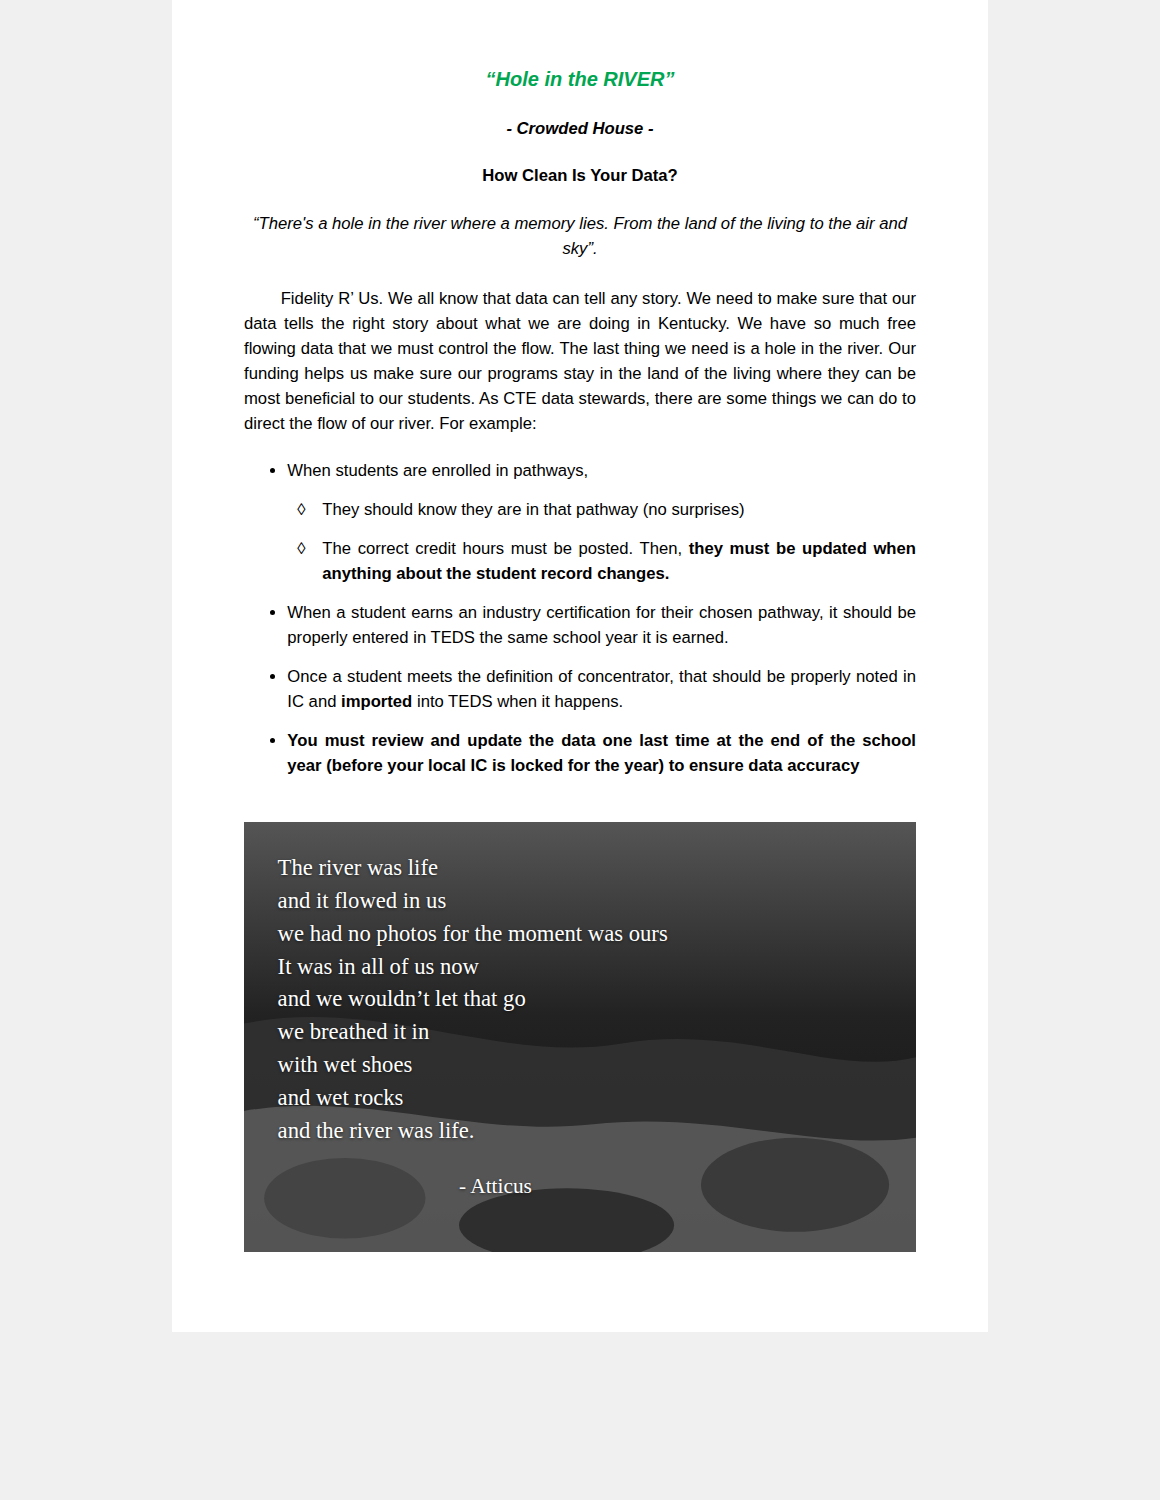“Hole in the RIVER”
- Crowded House -
How Clean Is Your Data?
“There's a hole in the river where a memory lies. From the land of the living to the air and sky”.
Fidelity R’ Us. We all know that data can tell any story. We need to make sure that our data tells the right story about what we are doing in Kentucky. We have so much free flowing data that we must control the flow. The last thing we need is a hole in the river. Our funding helps us make sure our programs stay in the land of the living where they can be most beneficial to our students. As CTE data stewards, there are some things we can do to direct the flow of our river. For example:
When students are enrolled in pathways,
They should know they are in that pathway (no surprises)
The correct credit hours must be posted. Then, they must be updated when anything about the student record changes.
When a student earns an industry certification for their chosen pathway, it should be properly entered in TEDS the same school year it is earned.
Once a student meets the definition of concentrator, that should be properly noted in IC and imported into TEDS when it happens.
You must review and update the data one last time at the end of the school year (before your local IC is locked for the year) to ensure data accuracy
The river was life
and it flowed in us
we had no photos for the moment was ours
It was in all of us now
and we wouldn’t let that go
we breathed it in
with wet shoes
and wet rocks
and the river was life. - Atticus